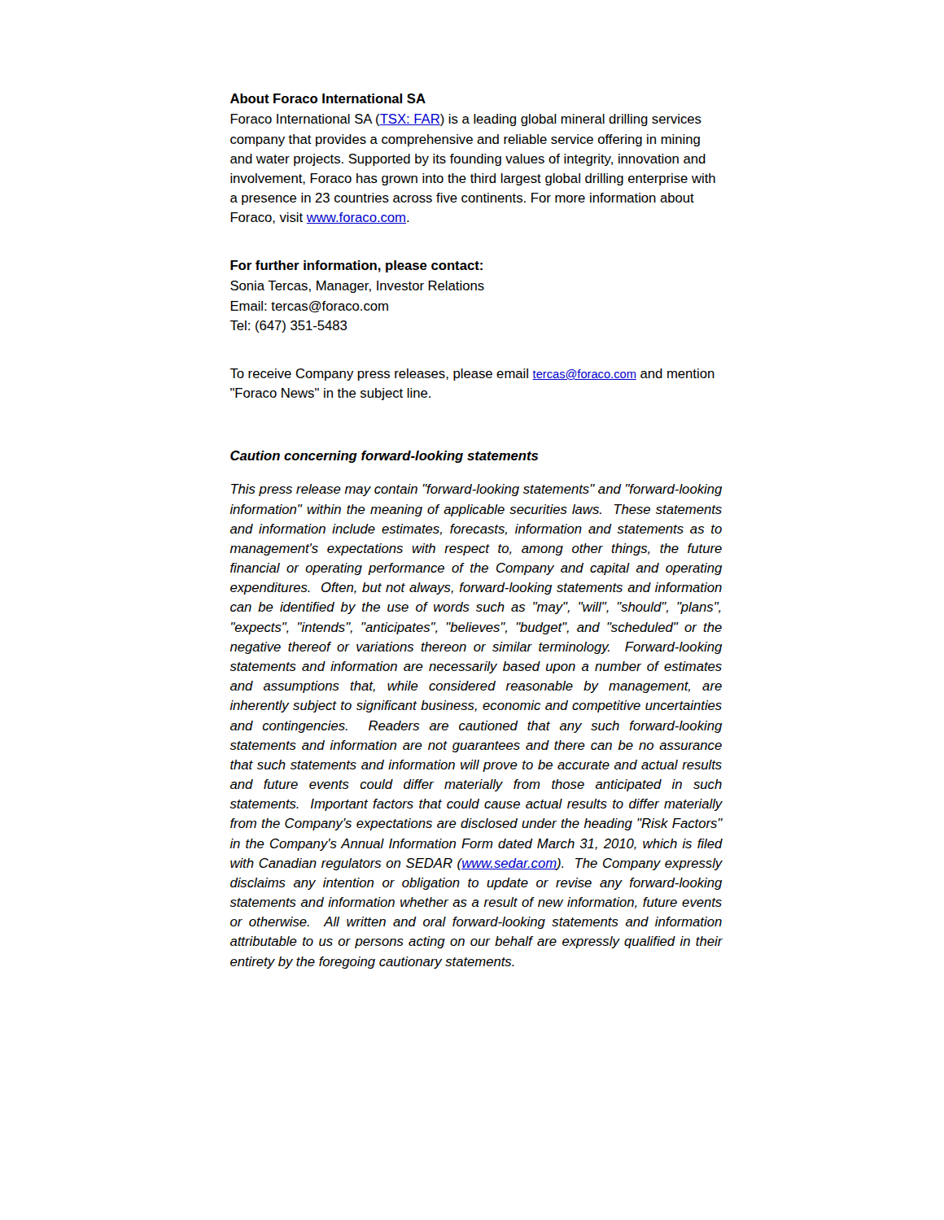About Foraco International SA
Foraco International SA (TSX: FAR) is a leading global mineral drilling services company that provides a comprehensive and reliable service offering in mining and water projects. Supported by its founding values of integrity, innovation and involvement, Foraco has grown into the third largest global drilling enterprise with a presence in 23 countries across five continents. For more information about Foraco, visit www.foraco.com.
For further information, please contact:
Sonia Tercas, Manager, Investor Relations
Email: tercas@foraco.com
Tel: (647) 351-5483
To receive Company press releases, please email tercas@foraco.com and mention "Foraco News" in the subject line.
Caution concerning forward-looking statements
This press release may contain "forward-looking statements" and "forward-looking information" within the meaning of applicable securities laws. These statements and information include estimates, forecasts, information and statements as to management's expectations with respect to, among other things, the future financial or operating performance of the Company and capital and operating expenditures. Often, but not always, forward-looking statements and information can be identified by the use of words such as "may", "will", "should", "plans", "expects", "intends", "anticipates", "believes", "budget", and "scheduled" or the negative thereof or variations thereon or similar terminology. Forward-looking statements and information are necessarily based upon a number of estimates and assumptions that, while considered reasonable by management, are inherently subject to significant business, economic and competitive uncertainties and contingencies. Readers are cautioned that any such forward-looking statements and information are not guarantees and there can be no assurance that such statements and information will prove to be accurate and actual results and future events could differ materially from those anticipated in such statements. Important factors that could cause actual results to differ materially from the Company's expectations are disclosed under the heading "Risk Factors" in the Company's Annual Information Form dated March 31, 2010, which is filed with Canadian regulators on SEDAR (www.sedar.com). The Company expressly disclaims any intention or obligation to update or revise any forward-looking statements and information whether as a result of new information, future events or otherwise. All written and oral forward-looking statements and information attributable to us or persons acting on our behalf are expressly qualified in their entirety by the foregoing cautionary statements.